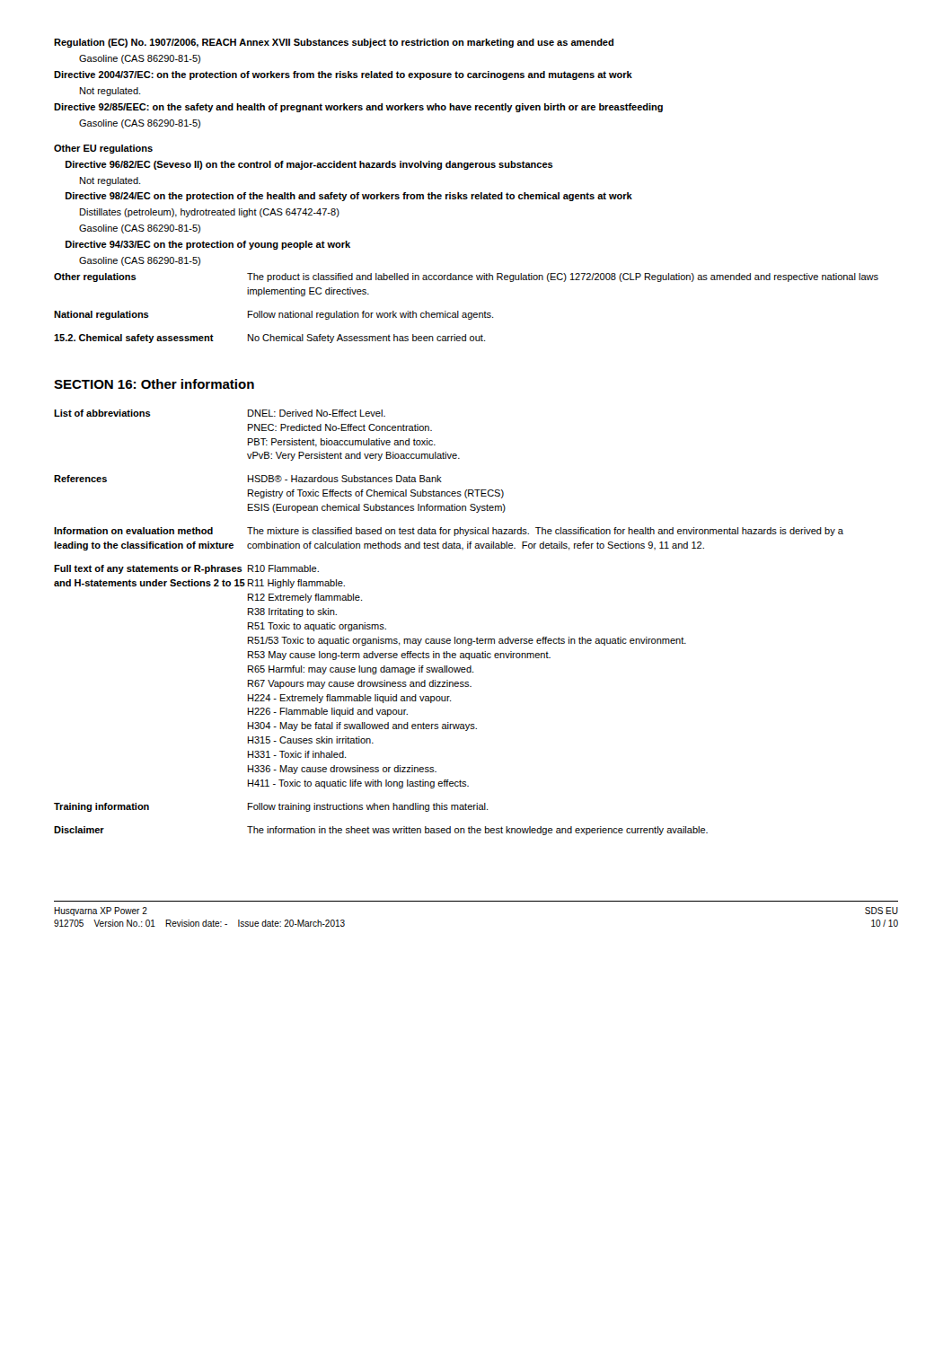Regulation (EC) No. 1907/2006, REACH Annex XVII Substances subject to restriction on marketing and use as amended
Gasoline (CAS 86290-81-5)
Directive 2004/37/EC: on the protection of workers from the risks related to exposure to carcinogens and mutagens at work
Not regulated.
Directive 92/85/EEC: on the safety and health of pregnant workers and workers who have recently given birth or are breastfeeding
Gasoline (CAS 86290-81-5)
Other EU regulations
Directive 96/82/EC (Seveso II) on the control of major-accident hazards involving dangerous substances
Not regulated.
Directive 98/24/EC on the protection of the health and safety of workers from the risks related to chemical agents at work
Distillates (petroleum), hydrotreated light (CAS 64742-47-8)
Gasoline (CAS 86290-81-5)
Directive 94/33/EC on the protection of young people at work
Gasoline (CAS 86290-81-5)
| Other regulations | The product is classified and labelled in accordance with Regulation (EC) 1272/2008 (CLP Regulation) as amended and respective national laws implementing EC directives. |
| National regulations | Follow national regulation for work with chemical agents. |
| 15.2. Chemical safety assessment | No Chemical Safety Assessment has been carried out. |
SECTION 16: Other information
| List of abbreviations | DNEL: Derived No-Effect Level. PNEC: Predicted No-Effect Concentration. PBT: Persistent, bioaccumulative and toxic. vPvB: Very Persistent and very Bioaccumulative. |
| References | HSDB® - Hazardous Substances Data Bank Registry of Toxic Effects of Chemical Substances (RTECS) ESIS (European chemical Substances Information System) |
| Information on evaluation method leading to the classification of mixture | The mixture is classified based on test data for physical hazards. The classification for health and environmental hazards is derived by a combination of calculation methods and test data, if available. For details, refer to Sections 9, 11 and 12. |
| Full text of any statements or R-phrases and H-statements under Sections 2 to 15 | R10 Flammable. R11 Highly flammable. R12 Extremely flammable. R38 Irritating to skin. R51 Toxic to aquatic organisms. R51/53 Toxic to aquatic organisms, may cause long-term adverse effects in the aquatic environment. R53 May cause long-term adverse effects in the aquatic environment. R65 Harmful: may cause lung damage if swallowed. R67 Vapours may cause drowsiness and dizziness. H224 - Extremely flammable liquid and vapour. H226 - Flammable liquid and vapour. H304 - May be fatal if swallowed and enters airways. H315 - Causes skin irritation. H331 - Toxic if inhaled. H336 - May cause drowsiness or dizziness. H411 - Toxic to aquatic life with long lasting effects. |
| Training information | Follow training instructions when handling this material. |
| Disclaimer | The information in the sheet was written based on the best knowledge and experience currently available. |
Husqvarna XP Power 2
SDS EU
912705 Version No.: 01 Revision date: - Issue date: 20-March-2013
10 / 10